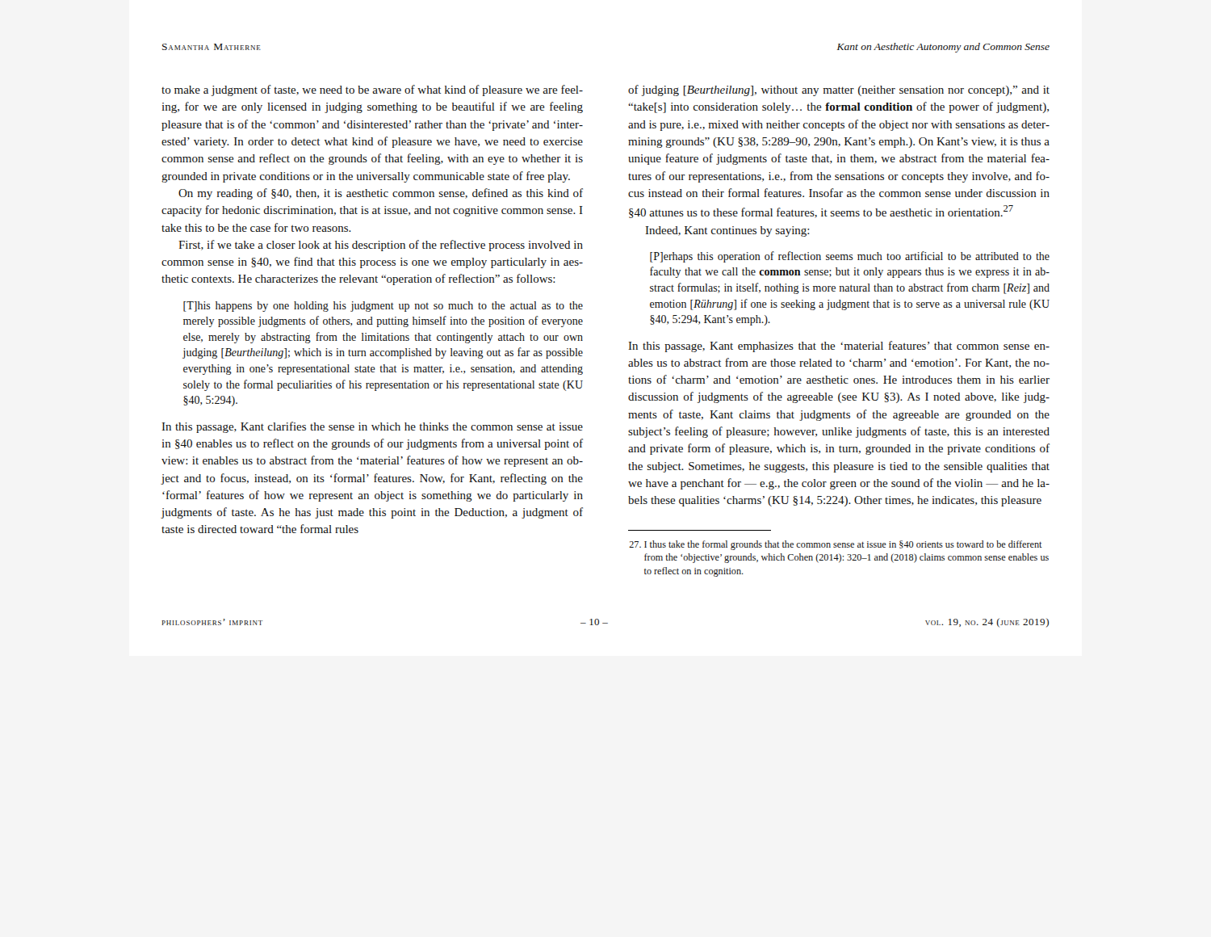Samantha Matherne
Kant on Aesthetic Autonomy and Common Sense
to make a judgment of taste, we need to be aware of what kind of pleasure we are feeling, for we are only licensed in judging something to be beautiful if we are feeling pleasure that is of the ‘common’ and ‘disinterested’ rather than the ‘private’ and ‘interested’ variety. In order to detect what kind of pleasure we have, we need to exercise common sense and reflect on the grounds of that feeling, with an eye to whether it is grounded in private conditions or in the universally communicable state of free play.
On my reading of §40, then, it is aesthetic common sense, defined as this kind of capacity for hedonic discrimination, that is at issue, and not cognitive common sense. I take this to be the case for two reasons.
First, if we take a closer look at his description of the reflective process involved in common sense in §40, we find that this process is one we employ particularly in aesthetic contexts. He characterizes the relevant “operation of reflection” as follows:
[T]his happens by one holding his judgment up not so much to the actual as to the merely possible judgments of others, and putting himself into the position of everyone else, merely by abstracting from the limitations that contingently attach to our own judging [Beurtheilung]; which is in turn accomplished by leaving out as far as possible everything in one’s representational state that is matter, i.e., sensation, and attending solely to the formal peculiarities of his representation or his representational state (KU §40, 5:294).
In this passage, Kant clarifies the sense in which he thinks the common sense at issue in §40 enables us to reflect on the grounds of our judgments from a universal point of view: it enables us to abstract from the ‘material’ features of how we represent an object and to focus, instead, on its ‘formal’ features. Now, for Kant, reflecting on the ‘formal’ features of how we represent an object is something we do particularly in judgments of taste. As he has just made this point in the Deduction, a judgment of taste is directed toward “the formal rules
of judging [Beurtheilung], without any matter (neither sensation nor concept),” and it “take[s] into consideration solely… the formal condition of the power of judgment), and is pure, i.e., mixed with neither concepts of the object nor with sensations as determining grounds” (KU §38, 5:289–90, 290n, Kant’s emph.). On Kant’s view, it is thus a unique feature of judgments of taste that, in them, we abstract from the material features of our representations, i.e., from the sensations or concepts they involve, and focus instead on their formal features. Insofar as the common sense under discussion in §40 attunes us to these formal features, it seems to be aesthetic in orientation.27
Indeed, Kant continues by saying:
[P]erhaps this operation of reflection seems much too artificial to be attributed to the faculty that we call the common sense; but it only appears thus is we express it in abstract formulas; in itself, nothing is more natural than to abstract from charm [Reiz] and emotion [Rührung] if one is seeking a judgment that is to serve as a universal rule (KU §40, 5:294, Kant’s emph.).
In this passage, Kant emphasizes that the ‘material features’ that common sense enables us to abstract from are those related to ‘charm’ and ‘emotion’. For Kant, the notions of ‘charm’ and ‘emotion’ are aesthetic ones. He introduces them in his earlier discussion of judgments of the agreeable (see KU §3). As I noted above, like judgments of taste, Kant claims that judgments of the agreeable are grounded on the subject’s feeling of pleasure; however, unlike judgments of taste, this is an interested and private form of pleasure, which is, in turn, grounded in the private conditions of the subject. Sometimes, he suggests, this pleasure is tied to the sensible qualities that we have a penchant for — e.g., the color green or the sound of the violin — and he labels these qualities ‘charms’ (KU §14, 5:224). Other times, he indicates, this pleasure
I thus take the formal grounds that the common sense at issue in §40 orients us toward to be different from the ‘objective’ grounds, which Cohen (2014): 320–1 and (2018) claims common sense enables us to reflect on in cognition.
philosophers’ imprint
– 10 –
vol. 19, no. 24 (june 2019)